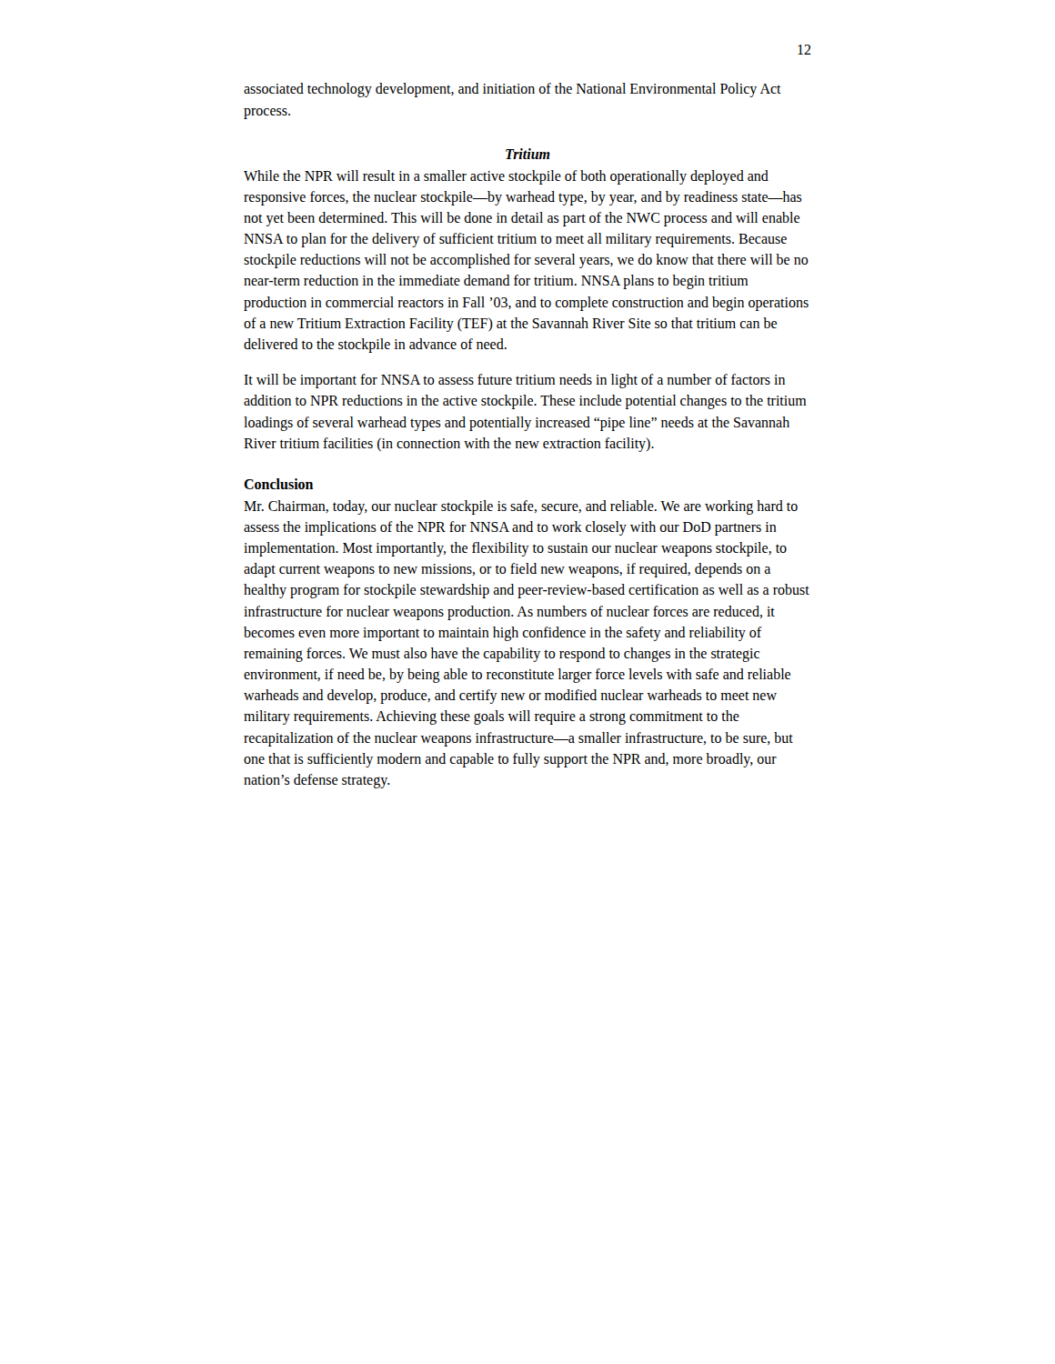12
associated technology development, and initiation of the National Environmental Policy Act process.
Tritium
While the NPR will result in a smaller active stockpile of both operationally deployed and responsive forces, the nuclear stockpile—by warhead type, by year, and by readiness state—has not yet been determined. This will be done in detail as part of the NWC process and will enable NNSA to plan for the delivery of sufficient tritium to meet all military requirements. Because stockpile reductions will not be accomplished for several years, we do know that there will be no near-term reduction in the immediate demand for tritium. NNSA plans to begin tritium production in commercial reactors in Fall ’03, and to complete construction and begin operations of a new Tritium Extraction Facility (TEF) at the Savannah River Site so that tritium can be delivered to the stockpile in advance of need.
It will be important for NNSA to assess future tritium needs in light of a number of factors in addition to NPR reductions in the active stockpile. These include potential changes to the tritium loadings of several warhead types and potentially increased “pipe line” needs at the Savannah River tritium facilities (in connection with the new extraction facility).
Conclusion
Mr. Chairman, today, our nuclear stockpile is safe, secure, and reliable. We are working hard to assess the implications of the NPR for NNSA and to work closely with our DoD partners in implementation. Most importantly, the flexibility to sustain our nuclear weapons stockpile, to adapt current weapons to new missions, or to field new weapons, if required, depends on a healthy program for stockpile stewardship and peer-review-based certification as well as a robust infrastructure for nuclear weapons production. As numbers of nuclear forces are reduced, it becomes even more important to maintain high confidence in the safety and reliability of remaining forces. We must also have the capability to respond to changes in the strategic environment, if need be, by being able to reconstitute larger force levels with safe and reliable warheads and develop, produce, and certify new or modified nuclear warheads to meet new military requirements. Achieving these goals will require a strong commitment to the recapitalization of the nuclear weapons infrastructure—a smaller infrastructure, to be sure, but one that is sufficiently modern and capable to fully support the NPR and, more broadly, our nation’s defense strategy.